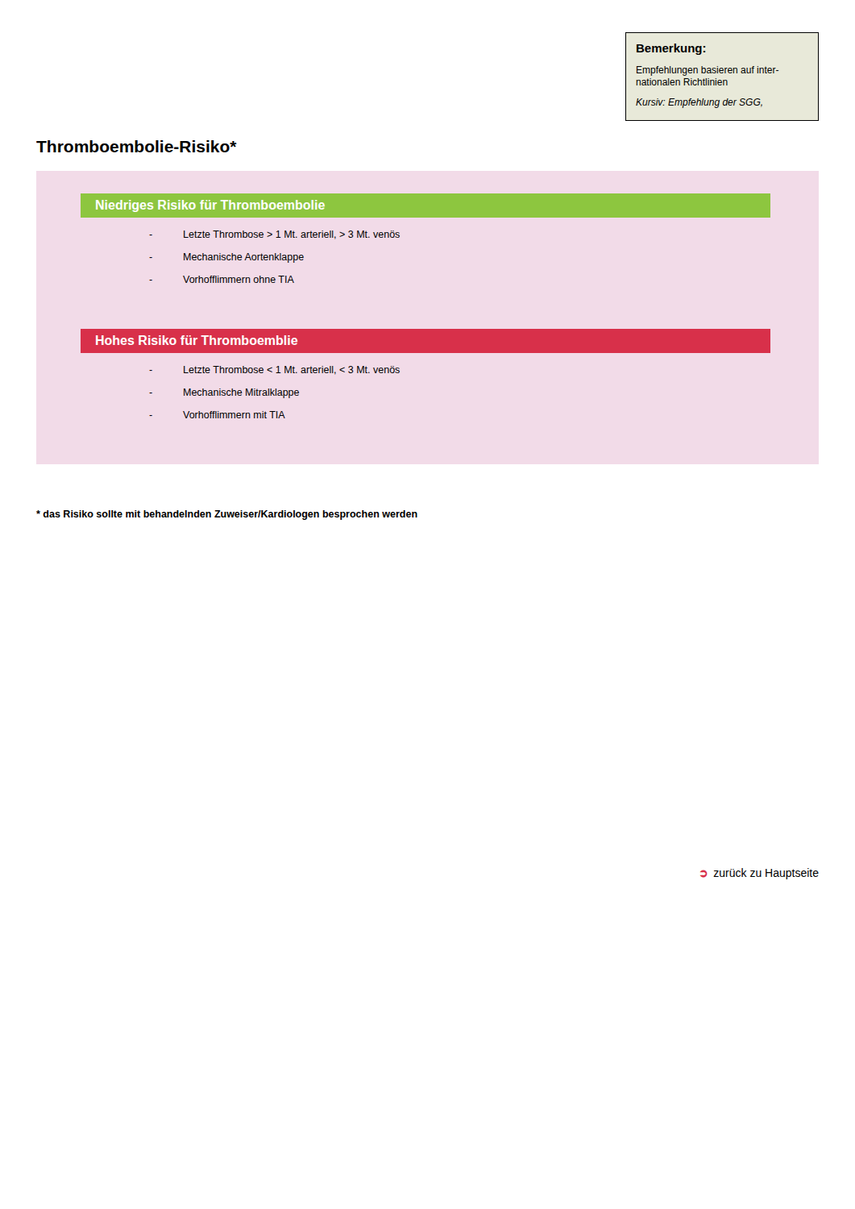Bemerkung:
Empfehlungen basieren auf inter­nationalen Richtlinien
Kursiv: Empfehlung der SGG,
Thromboembolie-Risiko*
Niedriges Risiko für Thromboembolie
Letzte Thrombose > 1 Mt. arteriell, > 3 Mt. venös
Mechanische Aortenklappe
Vorhofflimmern ohne TIA
Hohes Risiko für Thromboemblie
Letzte Thrombose < 1 Mt. arteriell, < 3 Mt. venös
Mechanische Mitralklappe
Vorhofflimmern mit TIA
* das Risiko sollte mit behandelnden Zuweiser/Kardiologen besprochen werden
➲zurück zu Hauptseite